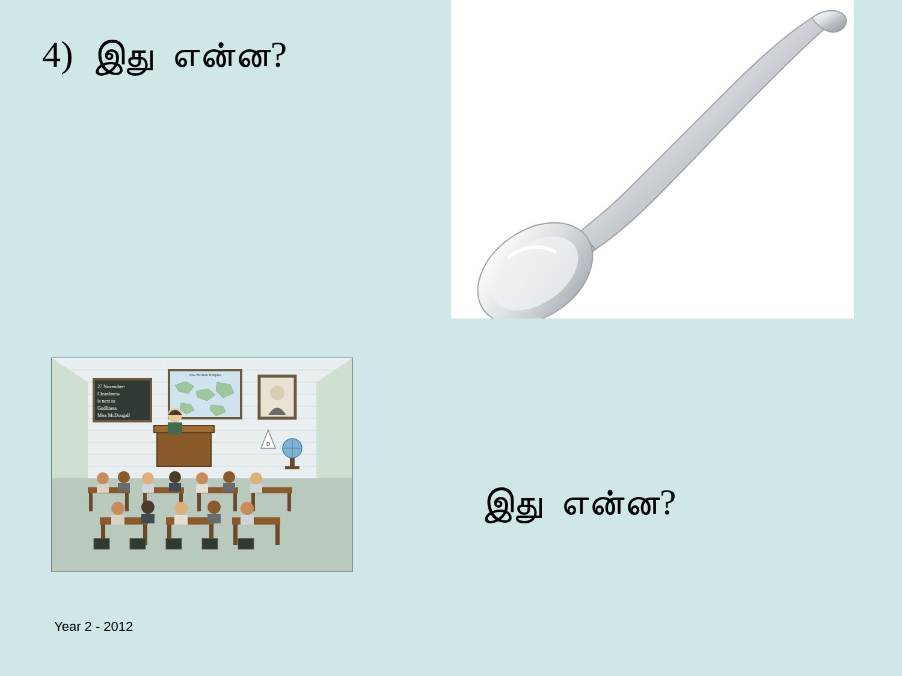4) இது என்ன?
27 November- Cleanliness is next to Godliness Miss McDougall The British Empire D
இது என்ன?
Year 2 - 2012